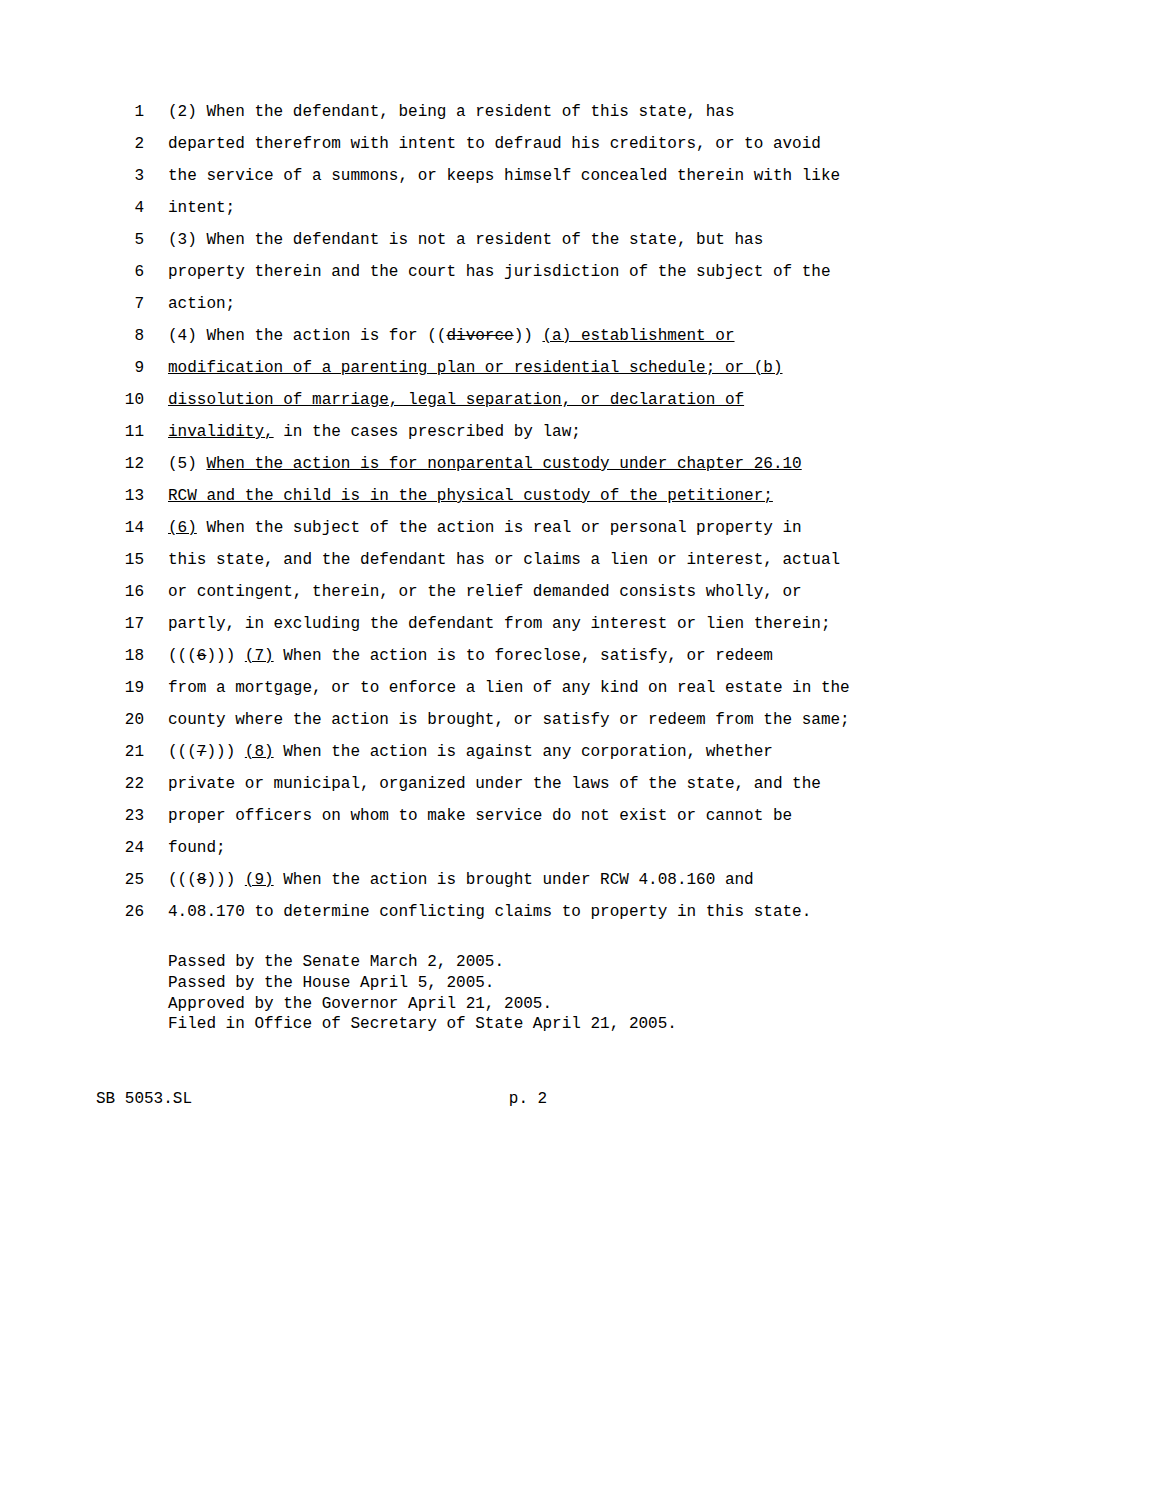1(2) When the defendant, being a resident of this state, has
2 departed therefrom with intent to defraud his creditors, or to avoid
3 the service of a summons, or keeps himself concealed therein with like
4 intent;
5(3) When the defendant is not a resident of the state, but has
6 property therein and the court has jurisdiction of the subject of the
7 action;
8(4) When the action is for ((divorce)) (a) establishment or
9 modification of a parenting plan or residential schedule; or (b)
10 dissolution of marriage, legal separation, or declaration of
11 invalidity, in the cases prescribed by law;
12(5) When the action is for nonparental custody under chapter 26.10
13 RCW and the child is in the physical custody of the petitioner;
14(6) When the subject of the action is real or personal property in
15 this state, and the defendant has or claims a lien or interest, actual
16 or contingent, therein, or the relief demanded consists wholly, or
17 partly, in excluding the defendant from any interest or lien therein;
18(((6))) (7) When the action is to foreclose, satisfy, or redeem
19 from a mortgage, or to enforce a lien of any kind on real estate in the
20 county where the action is brought, or satisfy or redeem from the same;
21(((7))) (8) When the action is against any corporation, whether
22 private or municipal, organized under the laws of the state, and the
23 proper officers on whom to make service do not exist or cannot be
24 found;
25(((8))) (9) When the action is brought under RCW 4.08.160 and
264.08.170 to determine conflicting claims to property in this state.
Passed by the Senate March 2, 2005.
Passed by the House April 5, 2005.
Approved by the Governor April 21, 2005.
Filed in Office of Secretary of State April 21, 2005.
SB 5053.SL p. 2